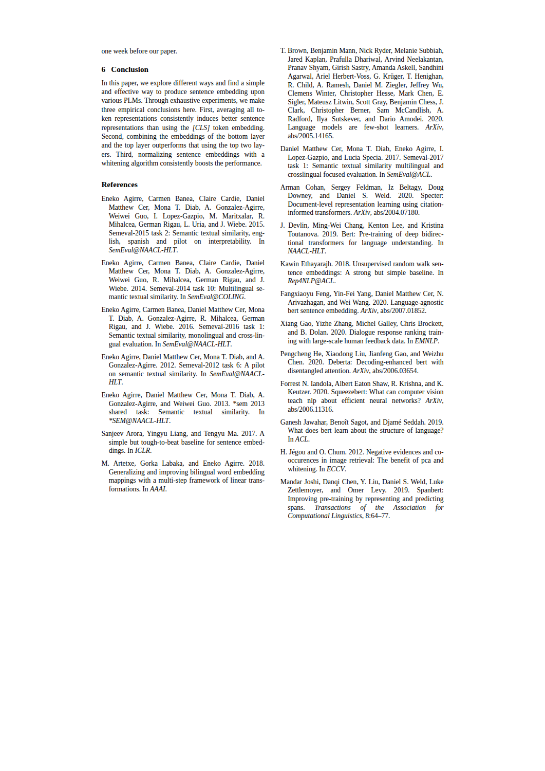one week before our paper.
6 Conclusion
In this paper, we explore different ways and find a simple and effective way to produce sentence embedding upon various PLMs. Through exhaustive experiments, we make three empirical conclusions here. First, averaging all token representations consistently induces better sentence representations than using the [CLS] token embedding. Second, combining the embeddings of the bottom layer and the top layer outperforms that using the top two layers. Third, normalizing sentence embeddings with a whitening algorithm consistently boosts the performance.
References
Eneko Agirre, Carmen Banea, Claire Cardie, Daniel Matthew Cer, Mona T. Diab, A. Gonzalez-Agirre, Weiwei Guo, I. Lopez-Gazpio, M. Maritxalar, R. Mihalcea, German Rigau, L. Uria, and J. Wiebe. 2015. Semeval-2015 task 2: Semantic textual similarity, english, spanish and pilot on interpretability. In SemEval@NAACL-HLT.
Eneko Agirre, Carmen Banea, Claire Cardie, Daniel Matthew Cer, Mona T. Diab, A. Gonzalez-Agirre, Weiwei Guo, R. Mihalcea, German Rigau, and J. Wiebe. 2014. Semeval-2014 task 10: Multilingual semantic textual similarity. In SemEval@COLING.
Eneko Agirre, Carmen Banea, Daniel Matthew Cer, Mona T. Diab, A. Gonzalez-Agirre, R. Mihalcea, German Rigau, and J. Wiebe. 2016. Semeval-2016 task 1: Semantic textual similarity, monolingual and cross-lingual evaluation. In SemEval@NAACL-HLT.
Eneko Agirre, Daniel Matthew Cer, Mona T. Diab, and A. Gonzalez-Agirre. 2012. Semeval-2012 task 6: A pilot on semantic textual similarity. In SemEval@NAACL-HLT.
Eneko Agirre, Daniel Matthew Cer, Mona T. Diab, A. Gonzalez-Agirre, and Weiwei Guo. 2013. *sem 2013 shared task: Semantic textual similarity. In *SEM@NAACL-HLT.
Sanjeev Arora, Yingyu Liang, and Tengyu Ma. 2017. A simple but tough-to-beat baseline for sentence embeddings. In ICLR.
M. Artetxe, Gorka Labaka, and Eneko Agirre. 2018. Generalizing and improving bilingual word embedding mappings with a multi-step framework of linear transformations. In AAAI.
T. Brown, Benjamin Mann, Nick Ryder, Melanie Subbiah, Jared Kaplan, Prafulla Dhariwal, Arvind Neelakantan, Pranav Shyam, Girish Sastry, Amanda Askell, Sandhini Agarwal, Ariel Herbert-Voss, G. Krüger, T. Henighan, R. Child, A. Ramesh, Daniel M. Ziegler, Jeffrey Wu, Clemens Winter, Christopher Hesse, Mark Chen, E. Sigler, Mateusz Litwin, Scott Gray, Benjamin Chess, J. Clark, Christopher Berner, Sam McCandlish, A. Radford, Ilya Sutskever, and Dario Amodei. 2020. Language models are few-shot learners. ArXiv, abs/2005.14165.
Daniel Matthew Cer, Mona T. Diab, Eneko Agirre, I. Lopez-Gazpio, and Lucia Specia. 2017. Semeval-2017 task 1: Semantic textual similarity multilingual and crosslingual focused evaluation. In SemEval@ACL.
Arman Cohan, Sergey Feldman, Iz Beltagy, Doug Downey, and Daniel S. Weld. 2020. Specter: Document-level representation learning using citation-informed transformers. ArXiv, abs/2004.07180.
J. Devlin, Ming-Wei Chang, Kenton Lee, and Kristina Toutanova. 2019. Bert: Pre-training of deep bidirectional transformers for language understanding. In NAACL-HLT.
Kawin Ethayarajh. 2018. Unsupervised random walk sentence embeddings: A strong but simple baseline. In Rep4NLP@ACL.
Fangxiaoyu Feng, Yin-Fei Yang, Daniel Matthew Cer, N. Arivazhagan, and Wei Wang. 2020. Language-agnostic bert sentence embedding. ArXiv, abs/2007.01852.
Xiang Gao, Yizhe Zhang, Michel Galley, Chris Brockett, and B. Dolan. 2020. Dialogue response ranking training with large-scale human feedback data. In EMNLP.
Pengcheng He, Xiaodong Liu, Jianfeng Gao, and Weizhu Chen. 2020. Deberta: Decoding-enhanced bert with disentangled attention. ArXiv, abs/2006.03654.
Forrest N. Iandola, Albert Eaton Shaw, R. Krishna, and K. Keutzer. 2020. Squeezebert: What can computer vision teach nlp about efficient neural networks? ArXiv, abs/2006.11316.
Ganesh Jawahar, Benoît Sagot, and Djamé Seddah. 2019. What does bert learn about the structure of language? In ACL.
H. Jégou and O. Chum. 2012. Negative evidences and co-occurences in image retrieval: The benefit of pca and whitening. In ECCV.
Mandar Joshi, Danqi Chen, Y. Liu, Daniel S. Weld, Luke Zettlemoyer, and Omer Levy. 2019. Spanbert: Improving pre-training by representing and predicting spans. Transactions of the Association for Computational Linguistics, 8:64–77.